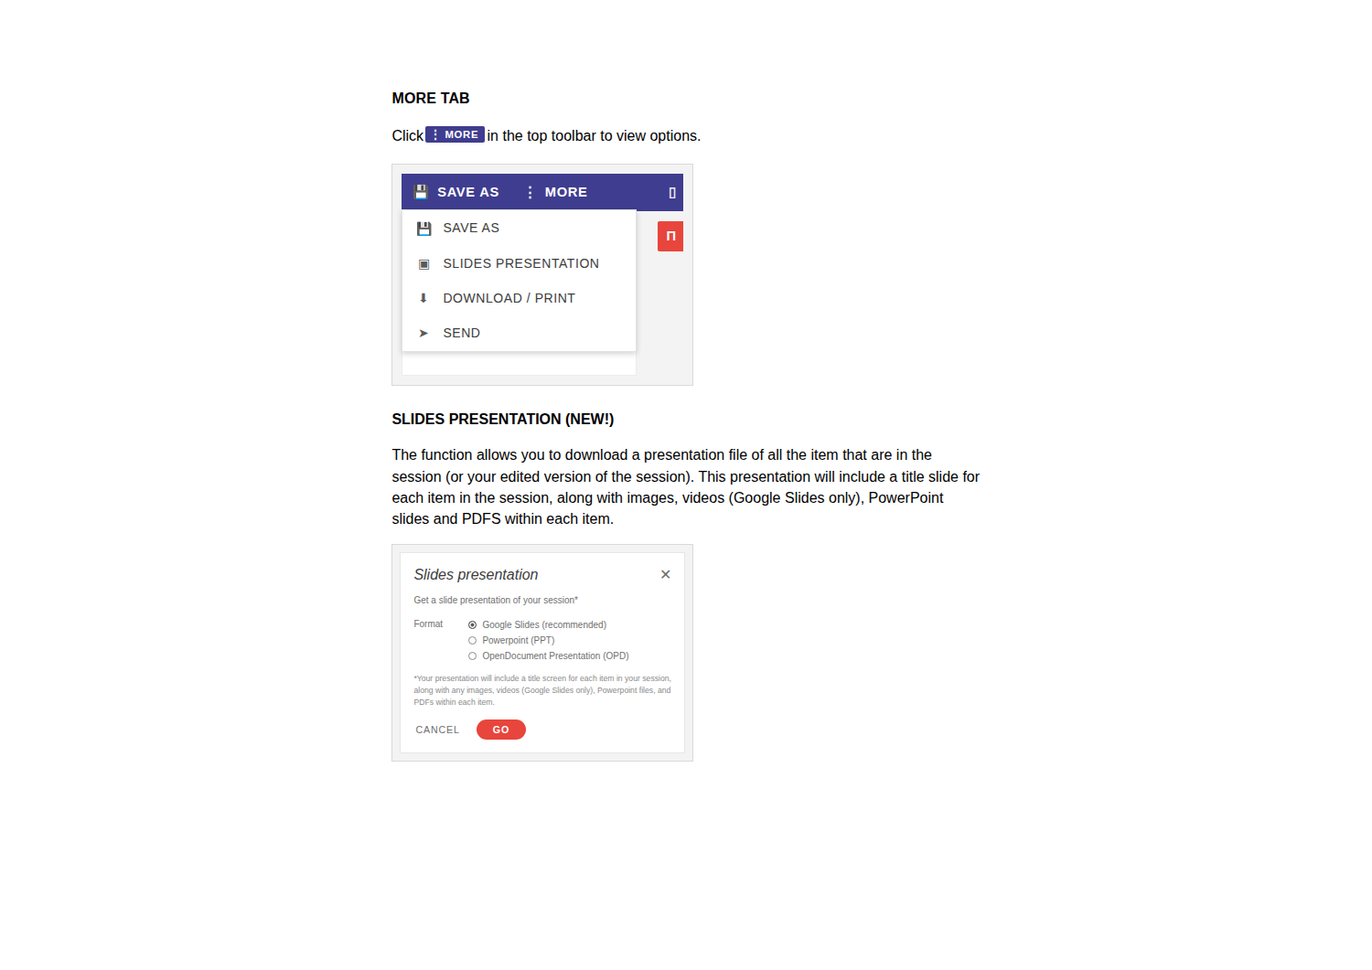MORE TAB
Click ⋮MORE in the top toolbar to view options.
💾SAVE AS ⋮MORE ▯
💾SAVE AS
▣SLIDES PRESENTATION
⬇DOWNLOAD / PRINT
➤SEND
Π
SLIDES PRESENTATION (NEW!)
The function allows you to download a presentation file of all the item that are in the session (or your edited version of the session). This presentation will include a title slide for each item in the session, along with images, videos (Google Slides only), PowerPoint slides and PDFS within each item.
Slides presentation ✕
Get a slide presentation of your session*
Format
Google Slides (recommended)
Powerpoint (PPT)
OpenDocument Presentation (OPD)
*Your presentation will include a title screen for each item in your session, along with any images, videos (Google Slides only), Powerpoint files, and PDFs within each item.
CANCEL GO